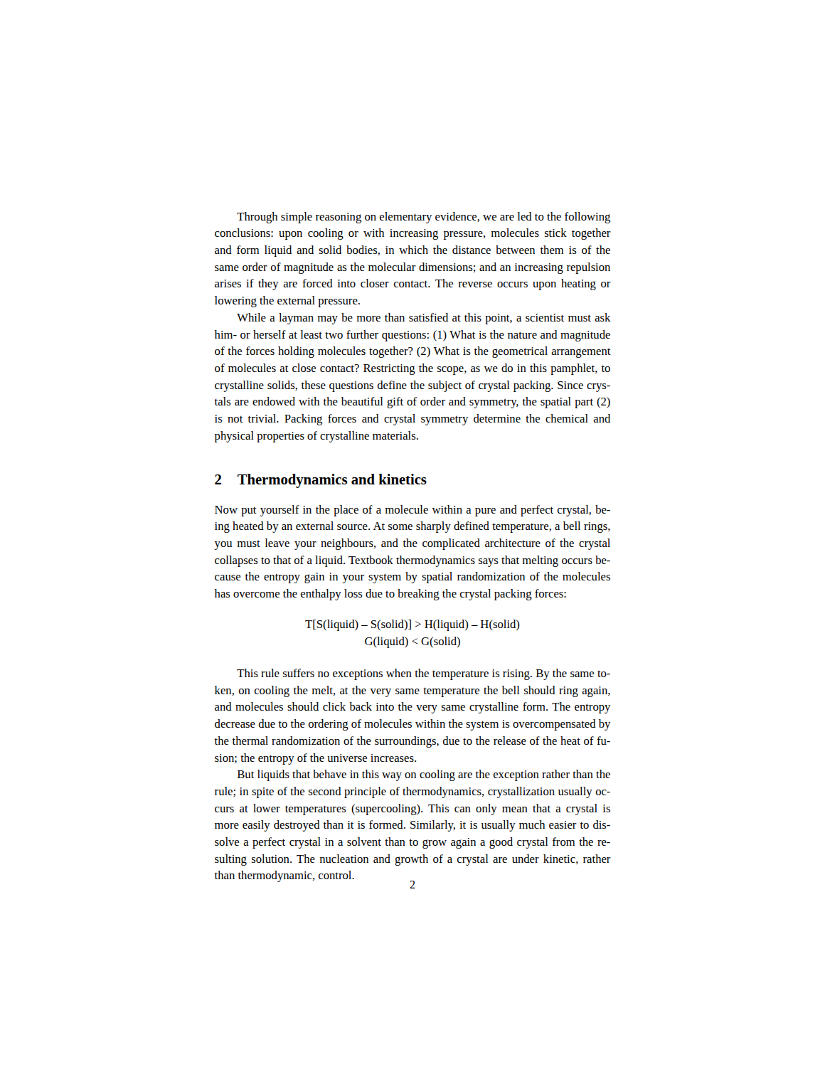Through simple reasoning on elementary evidence, we are led to the following conclusions: upon cooling or with increasing pressure, molecules stick together and form liquid and solid bodies, in which the distance between them is of the same order of magnitude as the molecular dimensions; and an increasing repulsion arises if they are forced into closer contact. The reverse occurs upon heating or lowering the external pressure.
While a layman may be more than satisfied at this point, a scientist must ask him- or herself at least two further questions: (1) What is the nature and magnitude of the forces holding molecules together? (2) What is the geometrical arrangement of molecules at close contact? Restricting the scope, as we do in this pamphlet, to crystalline solids, these questions define the subject of crystal packing. Since crystals are endowed with the beautiful gift of order and symmetry, the spatial part (2) is not trivial. Packing forces and crystal symmetry determine the chemical and physical properties of crystalline materials.
2 Thermodynamics and kinetics
Now put yourself in the place of a molecule within a pure and perfect crystal, being heated by an external source. At some sharply defined temperature, a bell rings, you must leave your neighbours, and the complicated architecture of the crystal collapses to that of a liquid. Textbook thermodynamics says that melting occurs because the entropy gain in your system by spatial randomization of the molecules has overcome the enthalpy loss due to breaking the crystal packing forces:
T[S(liquid) – S(solid)] > H(liquid) – H(solid) G(liquid) < G(solid)
This rule suffers no exceptions when the temperature is rising. By the same token, on cooling the melt, at the very same temperature the bell should ring again, and molecules should click back into the very same crystalline form. The entropy decrease due to the ordering of molecules within the system is overcompensated by the thermal randomization of the surroundings, due to the release of the heat of fusion; the entropy of the universe increases.
But liquids that behave in this way on cooling are the exception rather than the rule; in spite of the second principle of thermodynamics, crystallization usually occurs at lower temperatures (supercooling). This can only mean that a crystal is more easily destroyed than it is formed. Similarly, it is usually much easier to dissolve a perfect crystal in a solvent than to grow again a good crystal from the resulting solution. The nucleation and growth of a crystal are under kinetic, rather than thermodynamic, control.
2